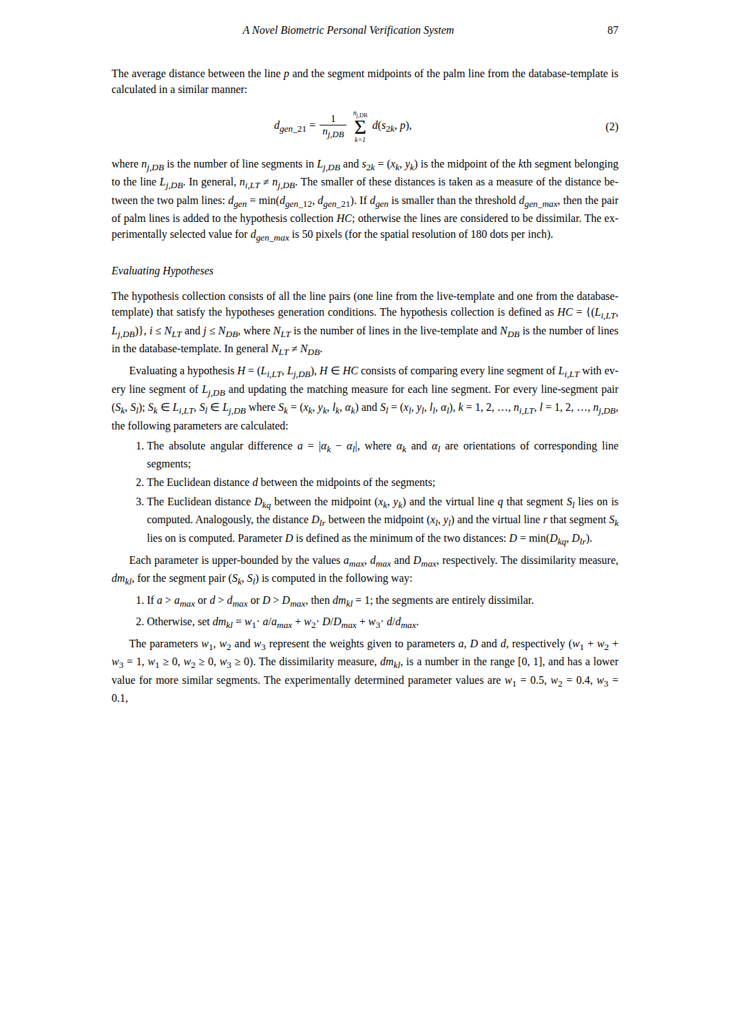A Novel Biometric Personal Verification System 87
The average distance between the line p and the segment midpoints of the palm line from the database-template is calculated in a similar manner:
dgen_21 = 1 nj,DB nj,DB Σk=1 d(s2k, p), (2)
where nj,DB is the number of line segments in Lj,DB and s2k = (xk, yk) is the midpoint of the kth segment belonging to the line Lj,DB. In general, ni,LT ≠ nj,DB. The smaller of these distances is taken as a measure of the distance between the two palm lines: dgen = min(dgen_12, dgen_21). If dgen is smaller than the threshold dgen_max, then the pair of palm lines is added to the hypothesis collection HC; otherwise the lines are considered to be dissimilar. The experimentally selected value for dgen_max is 50 pixels (for the spatial resolution of 180 dots per inch).
Evaluating Hypotheses
The hypothesis collection consists of all the line pairs (one line from the live-template and one from the database-template) that satisfy the hypotheses generation conditions. The hypothesis collection is defined as HC = {(Li,LT, Lj,DB)}, i ≤ NLT and j ≤ NDB, where NLT is the number of lines in the live-template and NDB is the number of lines in the database-template. In general NLT ≠ NDB.
Evaluating a hypothesis H = (Li,LT, Lj,DB), H ∈ HC consists of comparing every line segment of Li,LT with every line segment of Lj,DB and updating the matching measure for each line segment. For every line-segment pair (Sk, Sl); Sk ∈ Li,LT, Sl ∈ Lj,DB where Sk = (xk, yk, lk, αk) and Sl = (xl, yl, ll, αl), k = 1, 2, …, ni,LT, l = 1, 2, …, nj,DB, the following parameters are calculated:
The absolute angular difference a = |αk − αl|, where αk and αl are orientations of corresponding line segments;
The Euclidean distance d between the midpoints of the segments;
The Euclidean distance Dkq between the midpoint (xk, yk) and the virtual line q that segment Sl lies on is computed. Analogously, the distance Dlr between the midpoint (xl, yl) and the virtual line r that segment Sk lies on is computed. Parameter D is defined as the minimum of the two distances: D = min(Dkq, Dlr).
Each parameter is upper-bounded by the values amax, dmax and Dmax, respectively. The dissimilarity measure, dmkl, for the segment pair (Sk, Sl) is computed in the following way:
If a > amax or d > dmax or D > Dmax, then dmkl = 1; the segments are entirely dissimilar.
Otherwise, set dmkl = w1· a/amax + w2· D/Dmax + w3· d/dmax.
The parameters w1, w2 and w3 represent the weights given to parameters a, D and d, respectively (w1 + w2 + w3 = 1, w1 ≥ 0, w2 ≥ 0, w3 ≥ 0). The dissimilarity measure, dmkl, is a number in the range [0, 1], and has a lower value for more similar segments. The experimentally determined parameter values are w1 = 0.5, w2 = 0.4, w3 = 0.1,